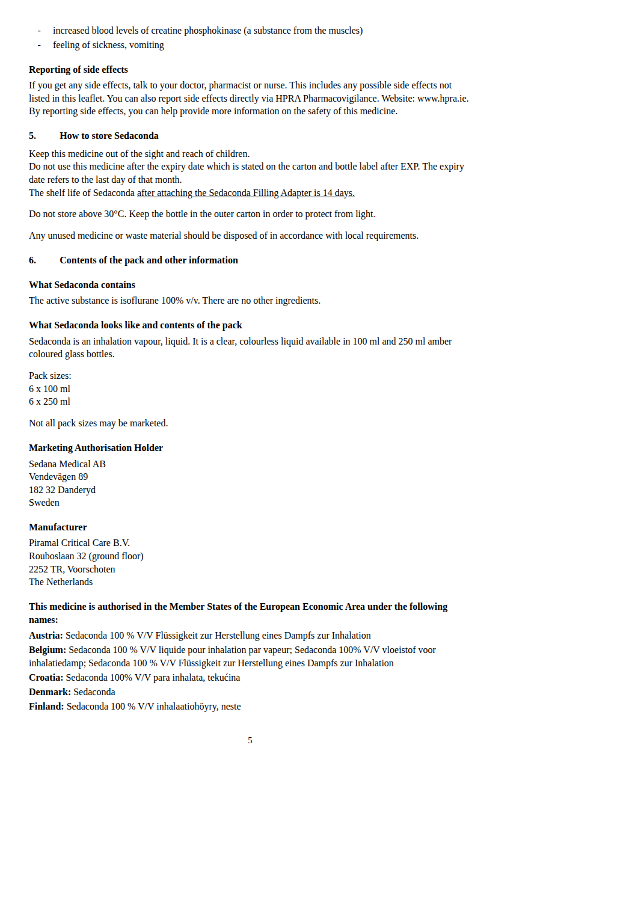increased blood levels of creatine phosphokinase (a substance from the muscles)
feeling of sickness, vomiting
Reporting of side effects
If you get any side effects, talk to your doctor, pharmacist or nurse. This includes any possible side effects not listed in this leaflet. You can also report side effects directly via HPRA Pharmacovigilance. Website: www.hpra.ie. By reporting side effects, you can help provide more information on the safety of this medicine.
5. How to store Sedaconda
Keep this medicine out of the sight and reach of children.
Do not use this medicine after the expiry date which is stated on the carton and bottle label after EXP. The expiry date refers to the last day of that month.
The shelf life of Sedaconda after attaching the Sedaconda Filling Adapter is 14 days.
Do not store above 30°C. Keep the bottle in the outer carton in order to protect from light.
Any unused medicine or waste material should be disposed of in accordance with local requirements.
6. Contents of the pack and other information
What Sedaconda contains
The active substance is isoflurane 100% v/v. There are no other ingredients.
What Sedaconda looks like and contents of the pack
Sedaconda is an inhalation vapour, liquid. It is a clear, colourless liquid available in 100 ml and 250 ml amber coloured glass bottles.
Pack sizes:
6 x 100 ml
6 x 250 ml
Not all pack sizes may be marketed.
Marketing Authorisation Holder
Sedana Medical AB
Vendevägen 89
182 32 Danderyd
Sweden
Manufacturer
Piramal Critical Care B.V.
Rouboslaan 32 (ground floor)
2252 TR, Voorschoten
The Netherlands
This medicine is authorised in the Member States of the European Economic Area under the following names:
Austria: Sedaconda 100 % V/V Flüssigkeit zur Herstellung eines Dampfs zur Inhalation
Belgium: Sedaconda 100 % V/V liquide pour inhalation par vapeur; Sedaconda 100% V/V vloeistof voor inhalatiedamp; Sedaconda 100 % V/V Flüssigkeit zur Herstellung eines Dampfs zur Inhalation
Croatia: Sedaconda 100% V/V para inhalata, tekućina
Denmark: Sedaconda
Finland: Sedaconda 100 % V/V inhalaatiohöyry, neste
5